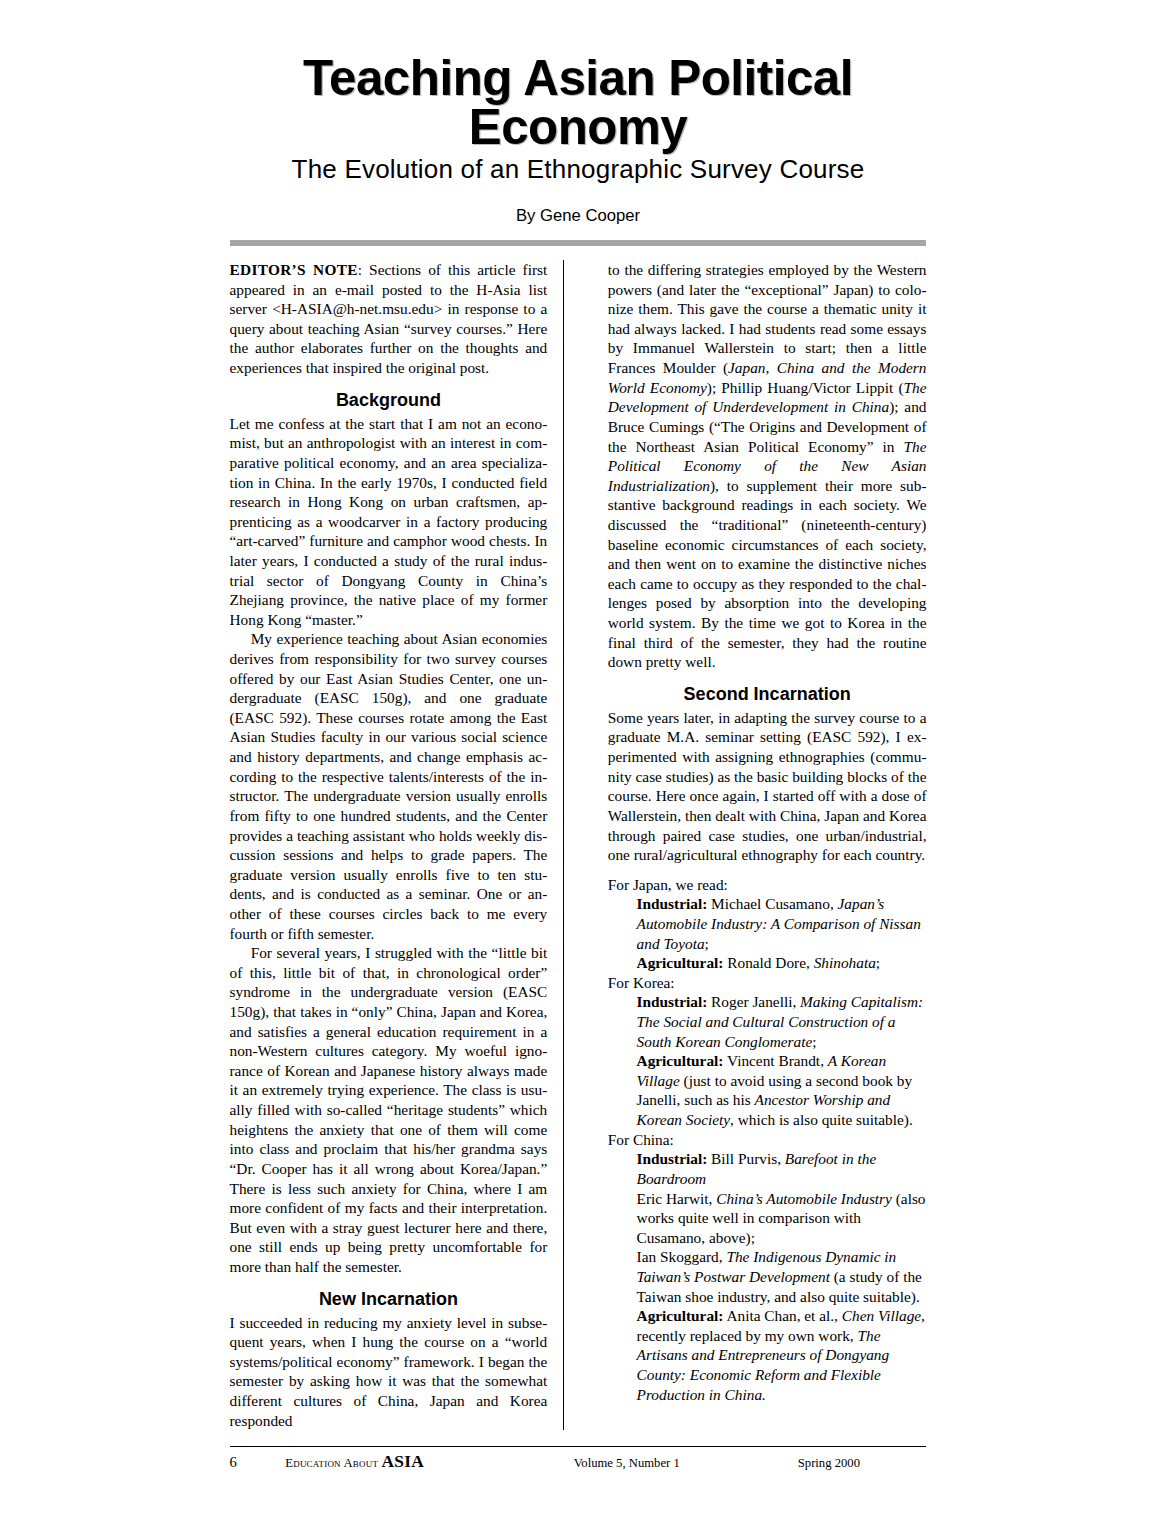Teaching Asian Political Economy
The Evolution of an Ethnographic Survey Course
By Gene Cooper
EDITOR’S NOTE: Sections of this article first appeared in an e-mail posted to the H-Asia list server <H-ASIA@h-net.msu.edu> in response to a query about teaching Asian “survey courses.” Here the author elaborates further on the thoughts and experiences that inspired the original post.
Background
Let me confess at the start that I am not an economist, but an anthropologist with an interest in comparative political economy, and an area specialization in China. In the early 1970s, I conducted field research in Hong Kong on urban craftsmen, apprenticing as a woodcarver in a factory producing “art-carved” furniture and camphor wood chests. In later years, I conducted a study of the rural industrial sector of Dongyang County in China’s Zhejiang province, the native place of my former Hong Kong “master.”
My experience teaching about Asian economies derives from responsibility for two survey courses offered by our East Asian Studies Center, one undergraduate (EASC 150g), and one graduate (EASC 592). These courses rotate among the East Asian Studies faculty in our various social science and history departments, and change emphasis according to the respective talents/interests of the instructor. The undergraduate version usually enrolls from fifty to one hundred students, and the Center provides a teaching assistant who holds weekly discussion sessions and helps to grade papers. The graduate version usually enrolls five to ten students, and is conducted as a seminar. One or another of these courses circles back to me every fourth or fifth semester.
For several years, I struggled with the “little bit of this, little bit of that, in chronological order” syndrome in the undergraduate version (EASC 150g), that takes in “only” China, Japan and Korea, and satisfies a general education requirement in a non-Western cultures category. My woeful ignorance of Korean and Japanese history always made it an extremely trying experience. The class is usually filled with so-called “heritage students” which heightens the anxiety that one of them will come into class and proclaim that his/her grandma says “Dr. Cooper has it all wrong about Korea/Japan.” There is less such anxiety for China, where I am more confident of my facts and their interpretation. But even with a stray guest lecturer here and there, one still ends up being pretty uncomfortable for more than half the semester.
New Incarnation
I succeeded in reducing my anxiety level in subsequent years, when I hung the course on a “world systems/political economy” framework. I began the semester by asking how it was that the somewhat different cultures of China, Japan and Korea responded
to the differing strategies employed by the Western powers (and later the “exceptional” Japan) to colonize them. This gave the course a thematic unity it had always lacked. I had students read some essays by Immanuel Wallerstein to start; then a little Frances Moulder (Japan, China and the Modern World Economy); Phillip Huang/Victor Lippit (The Development of Underdevelopment in China); and Bruce Cumings (“The Origins and Development of the Northeast Asian Political Economy” in The Political Economy of the New Asian Industrialization), to supplement their more substantive background readings in each society. We discussed the “traditional” (nineteenth-century) baseline economic circumstances of each society, and then went on to examine the distinctive niches each came to occupy as they responded to the challenges posed by absorption into the developing world system. By the time we got to Korea in the final third of the semester, they had the routine down pretty well.
Second Incarnation
Some years later, in adapting the survey course to a graduate M.A. seminar setting (EASC 592), I experimented with assigning ethnographies (community case studies) as the basic building blocks of the course. Here once again, I started off with a dose of Wallerstein, then dealt with China, Japan and Korea through paired case studies, one urban/industrial, one rural/agricultural ethnography for each country.
For Japan, we read:
Industrial: Michael Cusamano, Japan’s Automobile Industry: A Comparison of Nissan and Toyota;
Agricultural: Ronald Dore, Shinohata;
For Korea:
Industrial: Roger Janelli, Making Capitalism: The Social and Cultural Construction of a South Korean Conglomerate;
Agricultural: Vincent Brandt, A Korean Village (just to avoid using a second book by Janelli, such as his Ancestor Worship and Korean Society, which is also quite suitable).
For China:
Industrial: Bill Purvis, Barefoot in the Boardroom
Eric Harwit, China’s Automobile Industry (also works quite well in comparison with Cusamano, above);
Ian Skoggard, The Indigenous Dynamic in Taiwan’s Postwar Development (a study of the Taiwan shoe industry, and also quite suitable).
Agricultural: Anita Chan, et al., Chen Village, recently replaced by my own work, The Artisans and Entrepreneurs of Dongyang County: Economic Reform and Flexible Production in China.
6
Education About ASIA
Volume 5, Number 1
Spring 2000